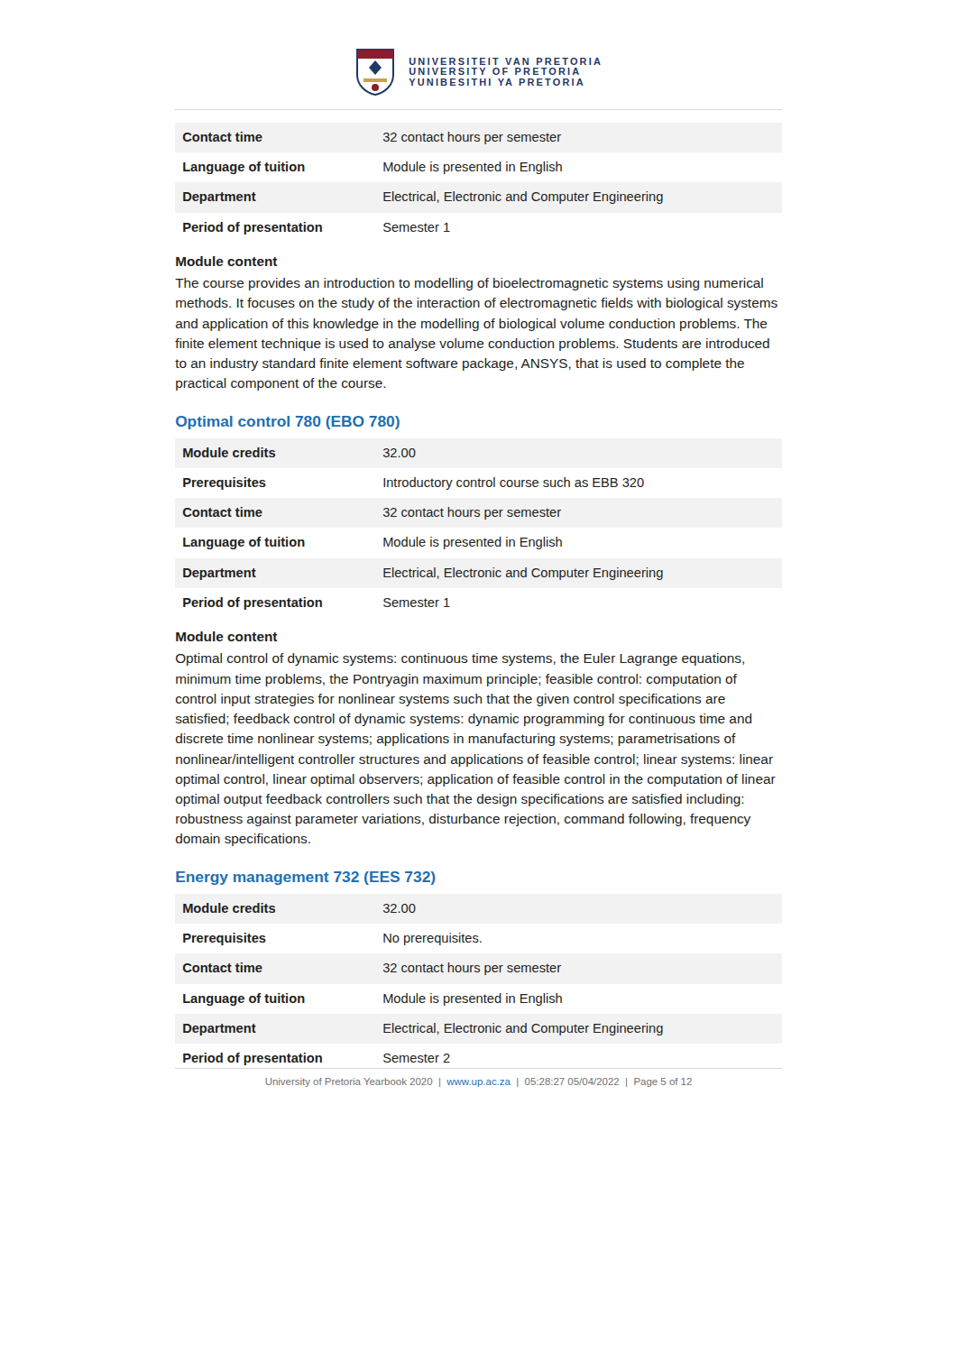UNIVERSITEIT VAN PRETORIA UNIVERSITY OF PRETORIA YUNIBESITHI YA PRETORIA
| Contact time | 32 contact hours per semester |
| Language of tuition | Module is presented in English |
| Department | Electrical, Electronic and Computer Engineering |
| Period of presentation | Semester 1 |
Module content
The course provides an introduction to modelling of bioelectromagnetic systems using numerical methods. It focuses on the study of the interaction of electromagnetic fields with biological systems and application of this knowledge in the modelling of biological volume conduction problems. The finite element technique is used to analyse volume conduction problems. Students are introduced to an industry standard finite element software package, ANSYS, that is used to complete the practical component of the course.
Optimal control 780 (EBO 780)
| Module credits | 32.00 |
| Prerequisites | Introductory control course such as EBB 320 |
| Contact time | 32 contact hours per semester |
| Language of tuition | Module is presented in English |
| Department | Electrical, Electronic and Computer Engineering |
| Period of presentation | Semester 1 |
Module content
Optimal control of dynamic systems: continuous time systems, the Euler Lagrange equations, minimum time problems, the Pontryagin maximum principle; feasible control: computation of control input strategies for nonlinear systems such that the given control specifications are satisfied; feedback control of dynamic systems: dynamic programming for continuous time and discrete time nonlinear systems; applications in manufacturing systems; parametrisations of nonlinear/intelligent controller structures and applications of feasible control; linear systems: linear optimal control, linear optimal observers; application of feasible control in the computation of linear optimal output feedback controllers such that the design specifications are satisfied including: robustness against parameter variations, disturbance rejection, command following, frequency domain specifications.
Energy management 732 (EES 732)
| Module credits | 32.00 |
| Prerequisites | No prerequisites. |
| Contact time | 32 contact hours per semester |
| Language of tuition | Module is presented in English |
| Department | Electrical, Electronic and Computer Engineering |
| Period of presentation | Semester 2 |
University of Pretoria Yearbook 2020 | www.up.ac.za | 05:28:27 05/04/2022 | Page 5 of 12